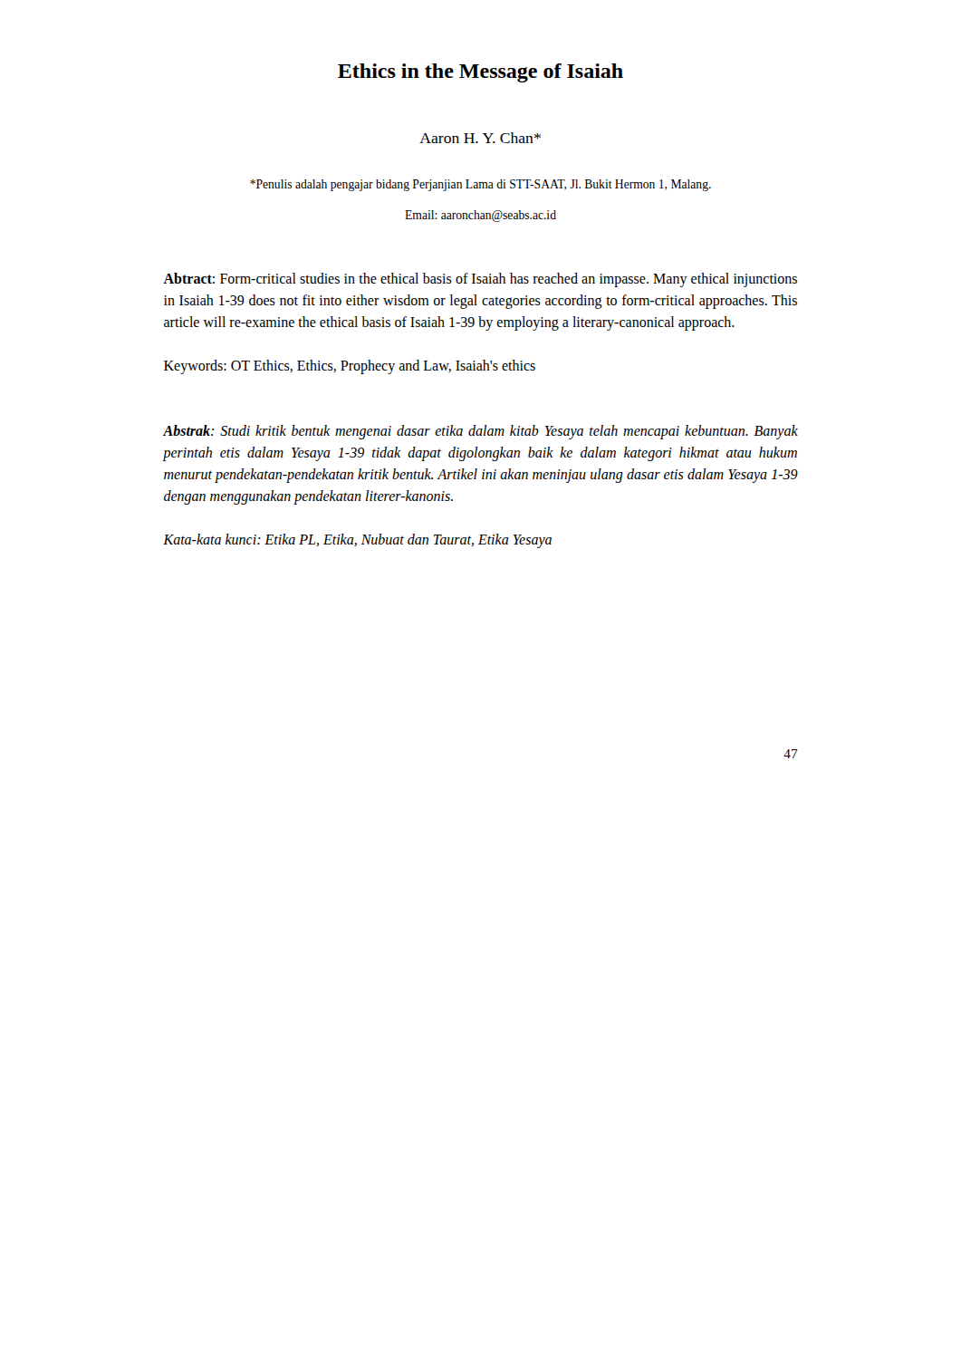Ethics in the Message of Isaiah
Aaron H. Y. Chan*
*Penulis adalah pengajar bidang Perjanjian Lama di STT-SAAT, Jl. Bukit Hermon 1, Malang.
Email: aaronchan@seabs.ac.id
Abtract: Form-critical studies in the ethical basis of Isaiah has reached an impasse. Many ethical injunctions in Isaiah 1-39 does not fit into either wisdom or legal categories according to form-critical approaches. This article will re-examine the ethical basis of Isaiah 1-39 by employing a literary-canonical approach.
Keywords: OT Ethics, Ethics, Prophecy and Law, Isaiah's ethics
Abstrak: Studi kritik bentuk mengenai dasar etika dalam kitab Yesaya telah mencapai kebuntuan. Banyak perintah etis dalam Yesaya 1-39 tidak dapat digolongkan baik ke dalam kategori hikmat atau hukum menurut pendekatan-pendekatan kritik bentuk. Artikel ini akan meninjau ulang dasar etis dalam Yesaya 1-39 dengan menggunakan pendekatan literer-kanonis.
Kata-kata kunci: Etika PL, Etika, Nubuat dan Taurat, Etika Yesaya
47